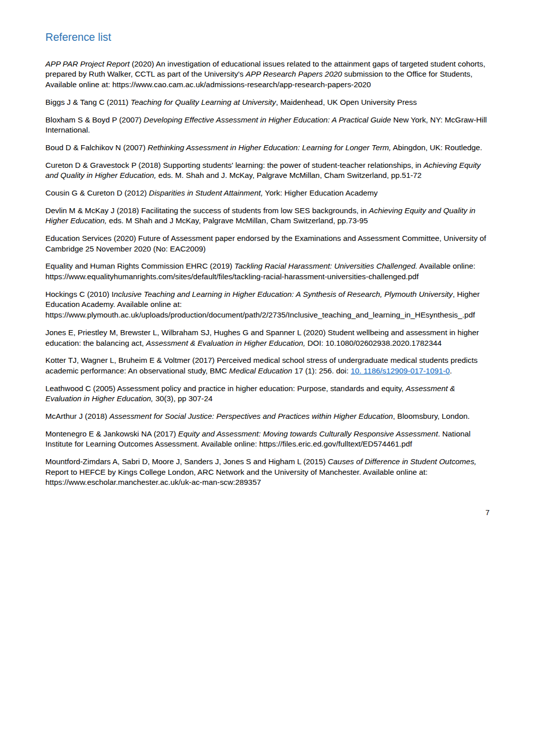Reference list
APP PAR Project Report (2020) An investigation of educational issues related to the attainment gaps of targeted student cohorts, prepared by Ruth Walker, CCTL as part of the University's APP Research Papers 2020 submission to the Office for Students, Available online at: https://www.cao.cam.ac.uk/admissions-research/app-research-papers-2020
Biggs J & Tang C (2011) Teaching for Quality Learning at University, Maidenhead, UK Open University Press
Bloxham S & Boyd P (2007) Developing Effective Assessment in Higher Education: A Practical Guide New York, NY: McGraw-Hill International.
Boud D & Falchikov N (2007) Rethinking Assessment in Higher Education: Learning for Longer Term, Abingdon, UK: Routledge.
Cureton D & Gravestock P (2018) Supporting students' learning: the power of student-teacher relationships, in Achieving Equity and Quality in Higher Education, eds. M. Shah and J. McKay, Palgrave McMillan, Cham Switzerland, pp.51-72
Cousin G & Cureton D (2012) Disparities in Student Attainment, York: Higher Education Academy
Devlin M & McKay J (2018) Facilitating the success of students from low SES backgrounds, in Achieving Equity and Quality in Higher Education, eds. M Shah and J McKay, Palgrave McMillan, Cham Switzerland, pp.73-95
Education Services (2020) Future of Assessment paper endorsed by the Examinations and Assessment Committee, University of Cambridge 25 November 2020 (No: EAC2009)
Equality and Human Rights Commission EHRC (2019) Tackling Racial Harassment: Universities Challenged. Available online: https://www.equalityhumanrights.com/sites/default/files/tackling-racial-harassment-universities-challenged.pdf
Hockings C (2010) Inclusive Teaching and Learning in Higher Education: A Synthesis of Research, Plymouth University, Higher Education Academy. Available online at: https://www.plymouth.ac.uk/uploads/production/document/path/2/2735/Inclusive_teaching_and_learning_in_HEsynthesis_.pdf
Jones E, Priestley M, Brewster L, Wilbraham SJ, Hughes G and Spanner L (2020) Student wellbeing and assessment in higher education: the balancing act, Assessment & Evaluation in Higher Education, DOI: 10.1080/02602938.2020.1782344
Kotter TJ, Wagner L, Bruheim E & Voltmer (2017) Perceived medical school stress of undergraduate medical students predicts academic performance: An observational study, BMC Medical Education 17 (1): 256. doi: 10. 1186/s12909-017-1091-0.
Leathwood C (2005) Assessment policy and practice in higher education: Purpose, standards and equity, Assessment & Evaluation in Higher Education, 30(3), pp 307-24
McArthur J (2018) Assessment for Social Justice: Perspectives and Practices within Higher Education, Bloomsbury, London.
Montenegro E & Jankowski NA (2017) Equity and Assessment: Moving towards Culturally Responsive Assessment. National Institute for Learning Outcomes Assessment. Available online: https://files.eric.ed.gov/fulltext/ED574461.pdf
Mountford-Zimdars A, Sabri D, Moore J, Sanders J, Jones S and Higham L (2015) Causes of Difference in Student Outcomes, Report to HEFCE by Kings College London, ARC Network and the University of Manchester. Available online at: https://www.escholar.manchester.ac.uk/uk-ac-man-scw:289357
7